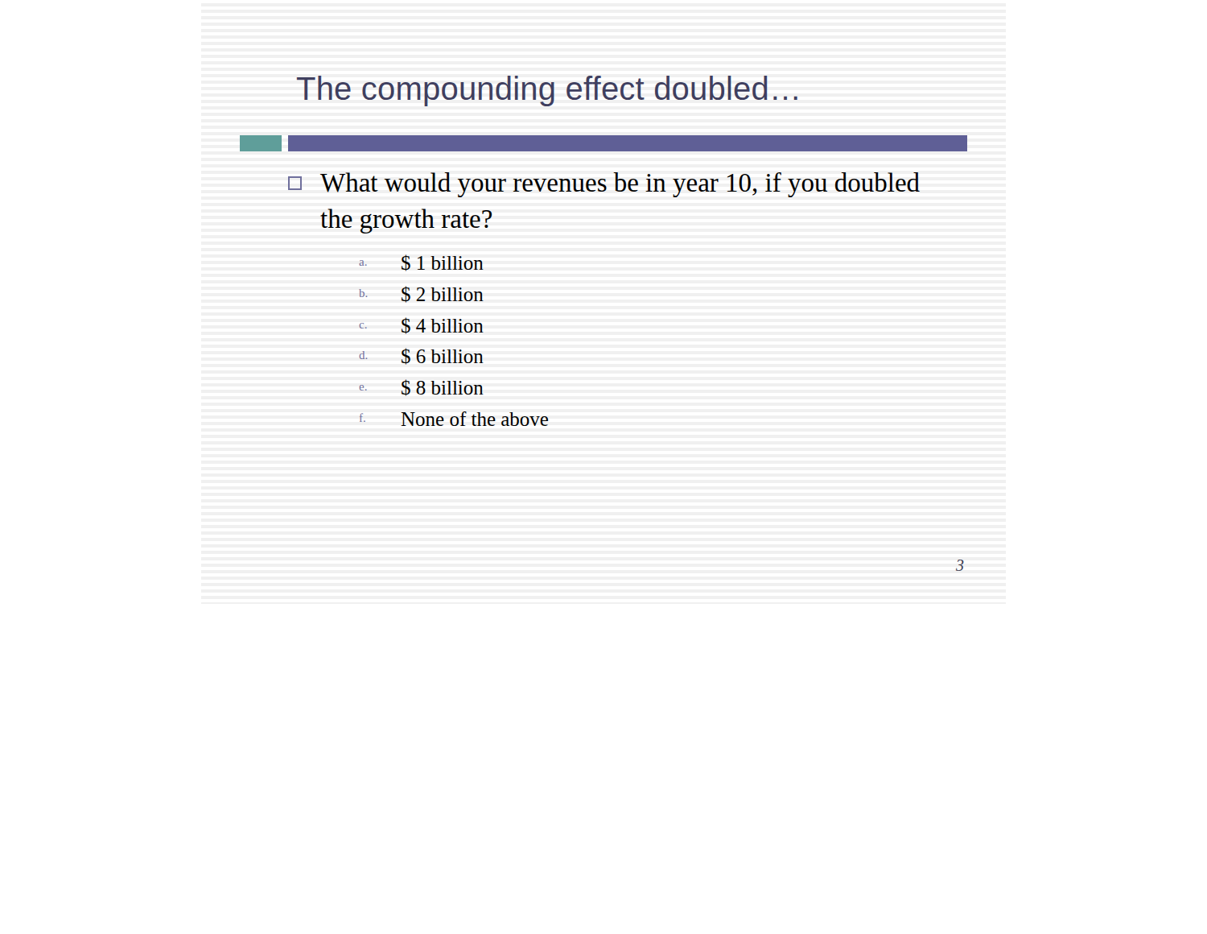The compounding effect doubled…
What would your revenues be in year 10, if you doubled the growth rate?
$ 1 billion
$ 2 billion
$ 4 billion
$ 6 billion
$ 8 billion
None of the above
3